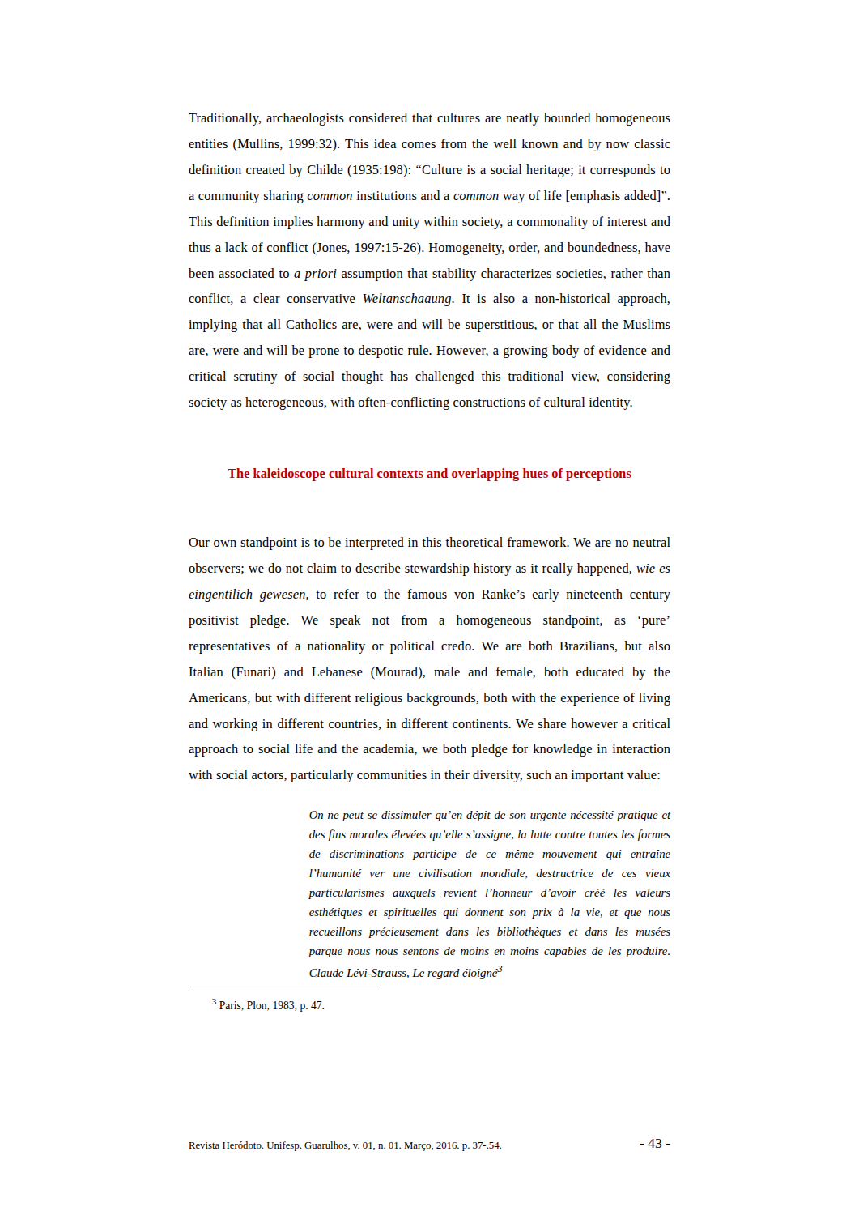Traditionally, archaeologists considered that cultures are neatly bounded homogeneous entities (Mullins, 1999:32). This idea comes from the well known and by now classic definition created by Childe (1935:198): “Culture is a social heritage; it corresponds to a community sharing common institutions and a common way of life [emphasis added]”. This definition implies harmony and unity within society, a commonality of interest and thus a lack of conflict (Jones, 1997:15-26). Homogeneity, order, and boundedness, have been associated to a priori assumption that stability characterizes societies, rather than conflict, a clear conservative Weltanschaaung. It is also a non-historical approach, implying that all Catholics are, were and will be superstitious, or that all the Muslims are, were and will be prone to despotic rule. However, a growing body of evidence and critical scrutiny of social thought has challenged this traditional view, considering society as heterogeneous, with often-conflicting constructions of cultural identity.
The kaleidoscope cultural contexts and overlapping hues of perceptions
Our own standpoint is to be interpreted in this theoretical framework. We are no neutral observers; we do not claim to describe stewardship history as it really happened, wie es eingentilich gewesen, to refer to the famous von Ranke’s early nineteenth century positivist pledge. We speak not from a homogeneous standpoint, as ‘pure’ representatives of a nationality or political credo. We are both Brazilians, but also Italian (Funari) and Lebanese (Mourad), male and female, both educated by the Americans, but with different religious backgrounds, both with the experience of living and working in different countries, in different continents. We share however a critical approach to social life and the academia, we both pledge for knowledge in interaction with social actors, particularly communities in their diversity, such an important value:
On ne peut se dissimuler qu’en dépit de son urgente nécessité pratique et des fins morales élevées qu’elle s’assigne, la lutte contre toutes les formes de discriminations participe de ce même mouvement qui entraîne l’humanité ver une civilisation mondiale, destructrice de ces vieux particularismes auxquels revient l’honneur d’avoir créé les valeurs esthétiques et spirituelles qui donnent son prix à la vie, et que nous recueillons précieusement dans les bibliothèques et dans les musées parque nous nous sentons de moins en moins capables de les produire. Claude Lévi-Strauss, Le regard éloigné3
3 Paris, Plon, 1983, p. 47.
Revista Heródoto. Unifesp. Guarulhos, v. 01, n. 01. Março, 2016. p. 37-.54.
- 43 -